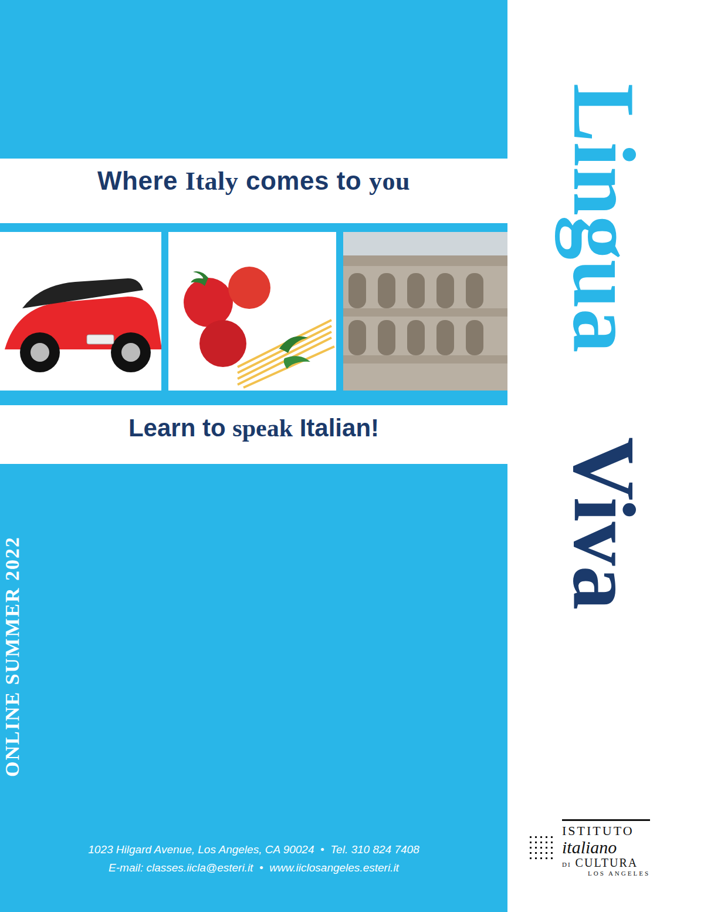Where Italy comes to you
Learn to speak Italian!
ONLINE SUMMER 2022
Lingua Viva
1023 Hilgard Avenue, Los Angeles, CA 90024 • Tel. 310 824 7408
E-mail: classes.iicla@esteri.it • www.iiclosangeles.esteri.it
ISTITUTO
italiano
DI CULTURA
LOS ANGELES